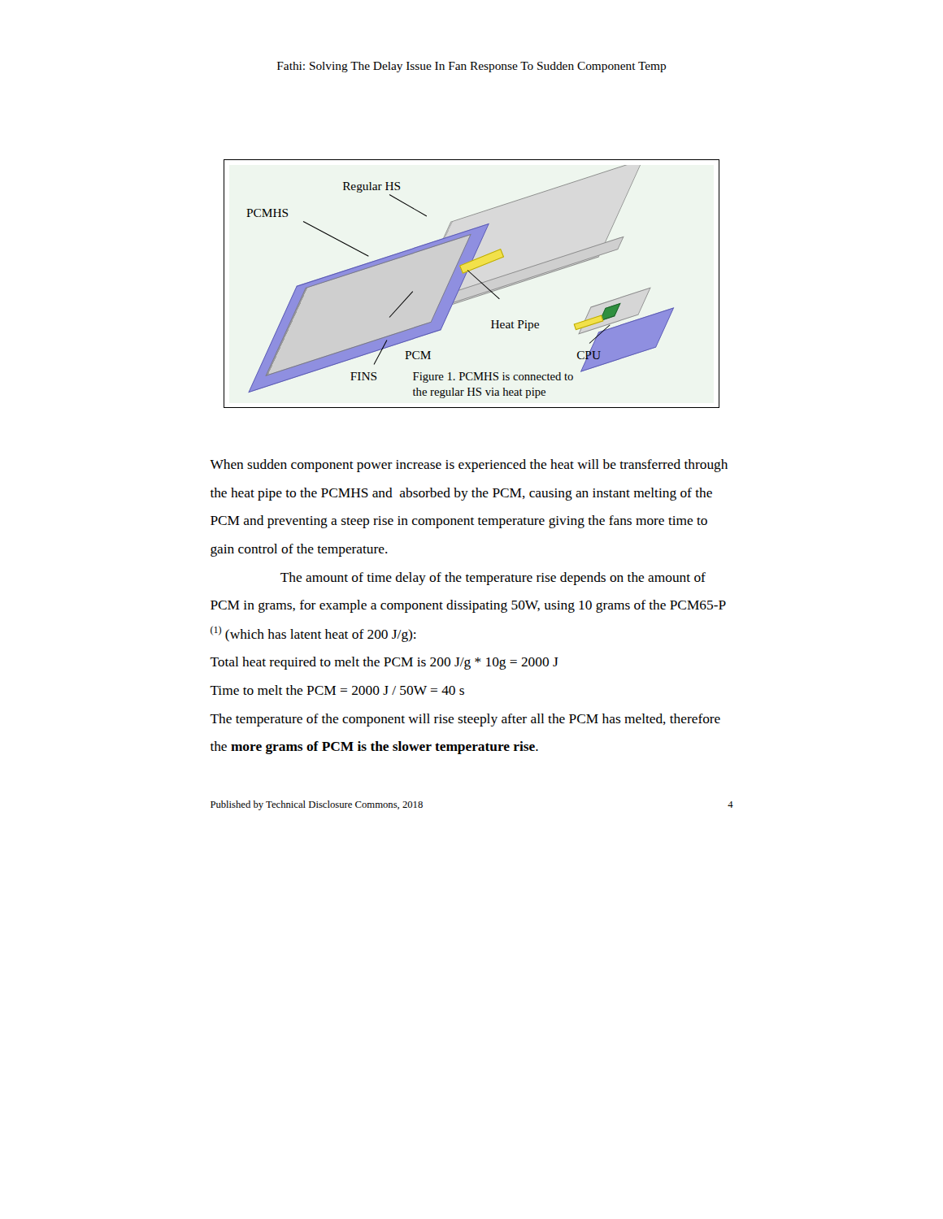Fathi: Solving The Delay Issue In Fan Response To Sudden Component Temp
PCMHS
Regular HS
Heat Pipe
PCM
CPU
FINS
Figure 1. PCMHS is connected to the regular HS via heat pipe
When sudden component power increase is experienced the heat will be transferred through the heat pipe to the PCMHS and absorbed by the PCM, causing an instant melting of the PCM and preventing a steep rise in component temperature giving the fans more time to gain control of the temperature.
The amount of time delay of the temperature rise depends on the amount of PCM in grams, for example a component dissipating 50W, using 10 grams of the PCM65-P (1) (which has latent heat of 200 J/g):
Total heat required to melt the PCM is 200 J/g * 10g = 2000 J
Time to melt the PCM = 2000 J / 50W = 40 s
The temperature of the component will rise steeply after all the PCM has melted, therefore the more grams of PCM is the slower temperature rise.
Published by Technical Disclosure Commons, 2018
4